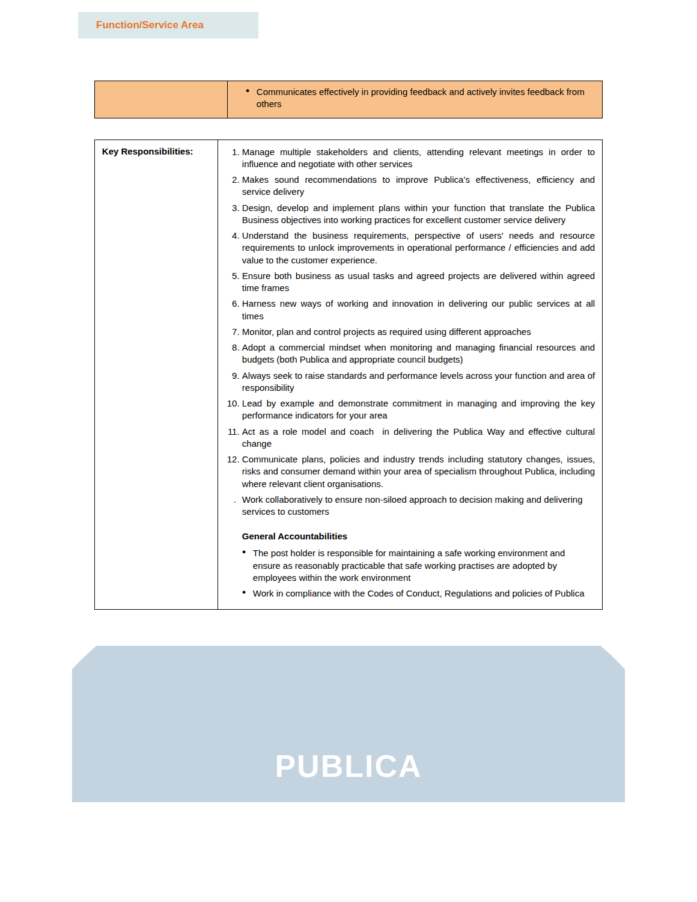Function/Service Area
| | Communicates effectively in providing feedback and actively invites feedback from others |
| Key Responsibilities: | Manage multiple stakeholders and clients, attending relevant meetings in order to influence and negotiate with other services Makes sound recommendations to improve Publica’s effectiveness, efficiency and service delivery Design, develop and implement plans within your function that translate the Publica Business objectives into working practices for excellent customer service delivery Understand the business requirements, perspective of users' needs and resource requirements to unlock improvements in operational performance / efficiencies and add value to the customer experience. Ensure both business as usual tasks and agreed projects are delivered within agreed time frames Harness new ways of working and innovation in delivering our public services at all times Monitor, plan and control projects as required using different approaches Adopt a commercial mindset when monitoring and managing financial resources and budgets (both Publica and appropriate council budgets) Always seek to raise standards and performance levels across your function and area of responsibility Lead by example and demonstrate commitment in managing and improving the key performance indicators for your area Act as a role model and coach in delivering the Publica Way and effective cultural change Communicate plans, policies and industry trends including statutory changes, issues, risks and consumer demand within your area of specialism throughout Publica, including where relevant client organisations. Work collaboratively to ensure non-siloed approach to decision making and delivering services to customers General Accountabilities The post holder is responsible for maintaining a safe working environment and ensure as reasonably practicable that safe working practises are adopted by employees within the work environment Work in compliance with the Codes of Conduct, Regulations and policies of Publica |
PUBLICA